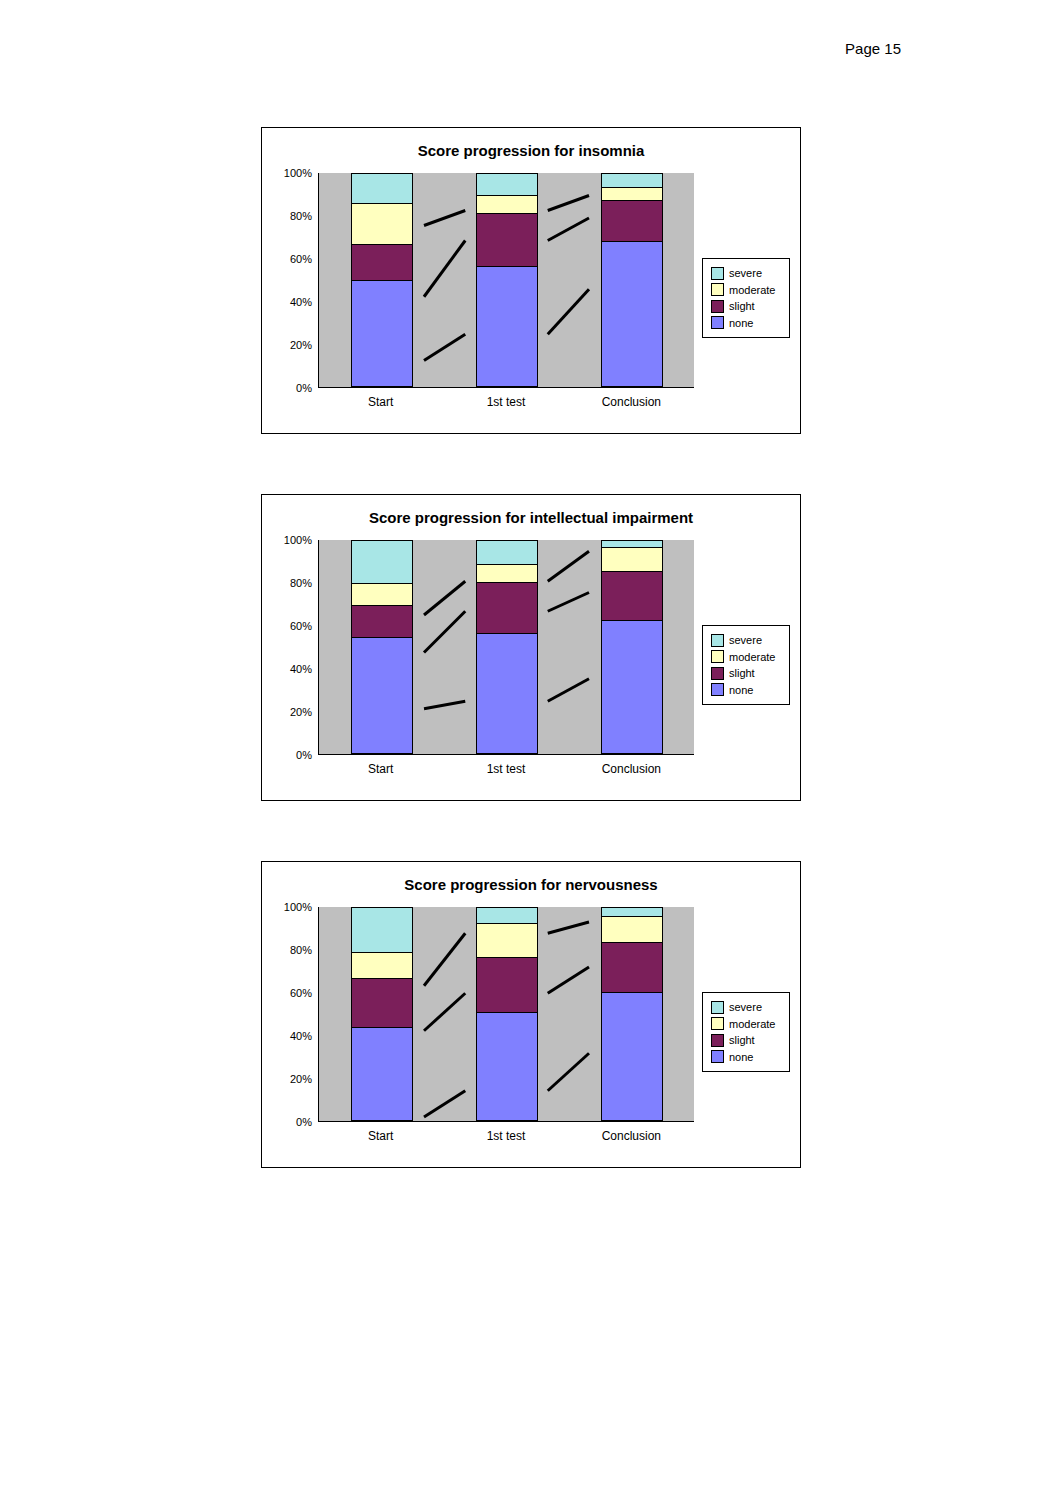Page 15
Score progression for insomnia
100% 80% 60% 40% 20% 0%
Start 1st test Conclusion
severe
moderate
slight
none
Score progression for intellectual impairment
100% 80% 60% 40% 20% 0%
Start 1st test Conclusion
severe
moderate
slight
none
Score progression for nervousness
100% 80% 60% 40% 20% 0%
Start 1st test Conclusion
severe
moderate
slight
none